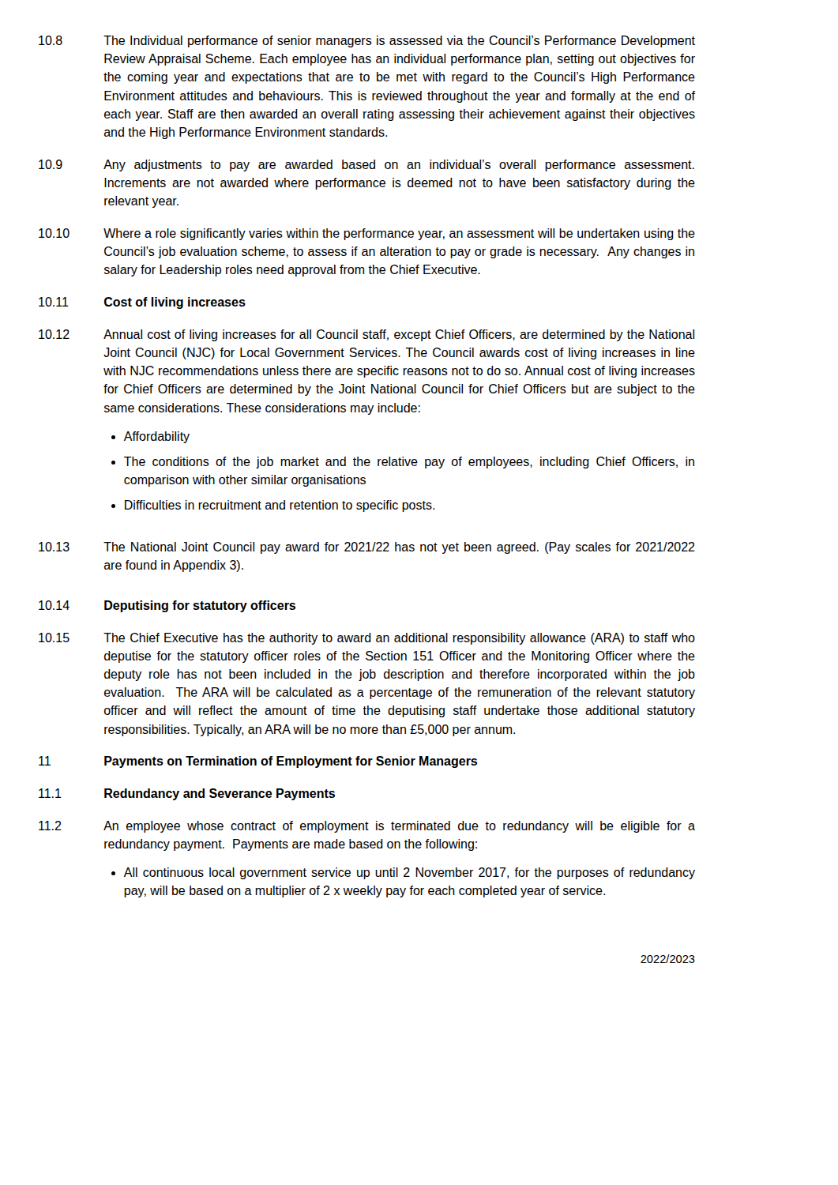10.8
The Individual performance of senior managers is assessed via the Council’s Performance Development Review Appraisal Scheme. Each employee has an individual performance plan, setting out objectives for the coming year and expectations that are to be met with regard to the Council’s High Performance Environment attitudes and behaviours. This is reviewed throughout the year and formally at the end of each year. Staff are then awarded an overall rating assessing their achievement against their objectives and the High Performance Environment standards.
10.9
Any adjustments to pay are awarded based on an individual’s overall performance assessment. Increments are not awarded where performance is deemed not to have been satisfactory during the relevant year.
10.10
Where a role significantly varies within the performance year, an assessment will be undertaken using the Council’s job evaluation scheme, to assess if an alteration to pay or grade is necessary. Any changes in salary for Leadership roles need approval from the Chief Executive.
10.11
Cost of living increases
10.12
Annual cost of living increases for all Council staff, except Chief Officers, are determined by the National Joint Council (NJC) for Local Government Services. The Council awards cost of living increases in line with NJC recommendations unless there are specific reasons not to do so. Annual cost of living increases for Chief Officers are determined by the Joint National Council for Chief Officers but are subject to the same considerations. These considerations may include:
Affordability
The conditions of the job market and the relative pay of employees, including Chief Officers, in comparison with other similar organisations
Difficulties in recruitment and retention to specific posts.
10.13
The National Joint Council pay award for 2021/22 has not yet been agreed. (Pay scales for 2021/2022 are found in Appendix 3).
10.14
Deputising for statutory officers
10.15
The Chief Executive has the authority to award an additional responsibility allowance (ARA) to staff who deputise for the statutory officer roles of the Section 151 Officer and the Monitoring Officer where the deputy role has not been included in the job description and therefore incorporated within the job evaluation. The ARA will be calculated as a percentage of the remuneration of the relevant statutory officer and will reflect the amount of time the deputising staff undertake those additional statutory responsibilities. Typically, an ARA will be no more than £5,000 per annum.
11
Payments on Termination of Employment for Senior Managers
11.1
Redundancy and Severance Payments
11.2
An employee whose contract of employment is terminated due to redundancy will be eligible for a redundancy payment. Payments are made based on the following:
All continuous local government service up until 2 November 2017, for the purposes of redundancy pay, will be based on a multiplier of 2 x weekly pay for each completed year of service.
2022/2023